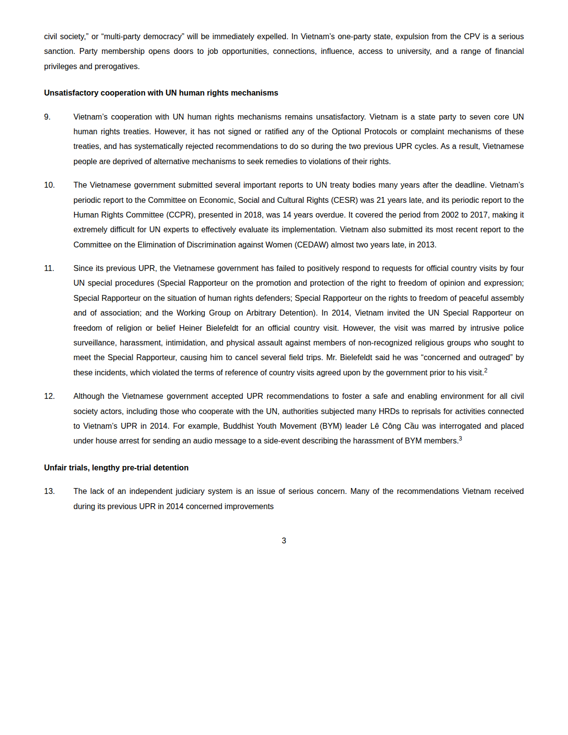civil society,” or “multi-party democracy” will be immediately expelled. In Vietnam’s one-party state, expulsion from the CPV is a serious sanction. Party membership opens doors to job opportunities, connections, influence, access to university, and a range of financial privileges and prerogatives.
Unsatisfactory cooperation with UN human rights mechanisms
9.
Vietnam’s cooperation with UN human rights mechanisms remains unsatisfactory. Vietnam is a state party to seven core UN human rights treaties. However, it has not signed or ratified any of the Optional Protocols or complaint mechanisms of these treaties, and has systematically rejected recommendations to do so during the two previous UPR cycles. As a result, Vietnamese people are deprived of alternative mechanisms to seek remedies to violations of their rights.
10.
The Vietnamese government submitted several important reports to UN treaty bodies many years after the deadline. Vietnam’s periodic report to the Committee on Economic, Social and Cultural Rights (CESR) was 21 years late, and its periodic report to the Human Rights Committee (CCPR), presented in 2018, was 14 years overdue. It covered the period from 2002 to 2017, making it extremely difficult for UN experts to effectively evaluate its implementation. Vietnam also submitted its most recent report to the Committee on the Elimination of Discrimination against Women (CEDAW) almost two years late, in 2013.
11.
Since its previous UPR, the Vietnamese government has failed to positively respond to requests for official country visits by four UN special procedures (Special Rapporteur on the promotion and protection of the right to freedom of opinion and expression; Special Rapporteur on the situation of human rights defenders; Special Rapporteur on the rights to freedom of peaceful assembly and of association; and the Working Group on Arbitrary Detention). In 2014, Vietnam invited the UN Special Rapporteur on freedom of religion or belief Heiner Bielefeldt for an official country visit. However, the visit was marred by intrusive police surveillance, harassment, intimidation, and physical assault against members of non-recognized religious groups who sought to meet the Special Rapporteur, causing him to cancel several field trips. Mr. Bielefeldt said he was “concerned and outraged” by these incidents, which violated the terms of reference of country visits agreed upon by the government prior to his visit.2
12.
Although the Vietnamese government accepted UPR recommendations to foster a safe and enabling environment for all civil society actors, including those who cooperate with the UN, authorities subjected many HRDs to reprisals for activities connected to Vietnam’s UPR in 2014. For example, Buddhist Youth Movement (BYM) leader Lê Công Cầu was interrogated and placed under house arrest for sending an audio message to a side-event describing the harassment of BYM members.3
Unfair trials, lengthy pre-trial detention
13.
The lack of an independent judiciary system is an issue of serious concern. Many of the recommendations Vietnam received during its previous UPR in 2014 concerned improvements
3